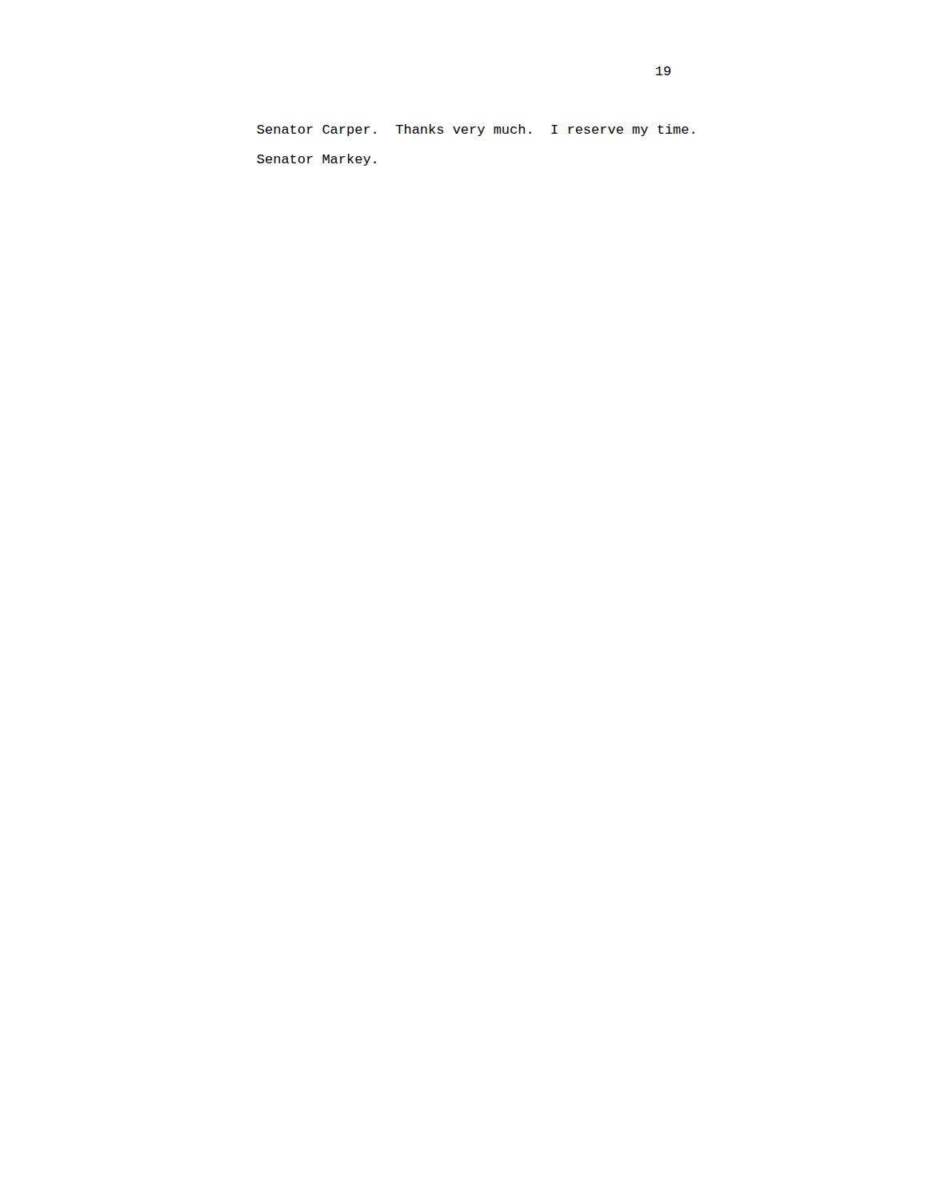19
Senator Carper. Thanks very much. I reserve my time.
Senator Markey.